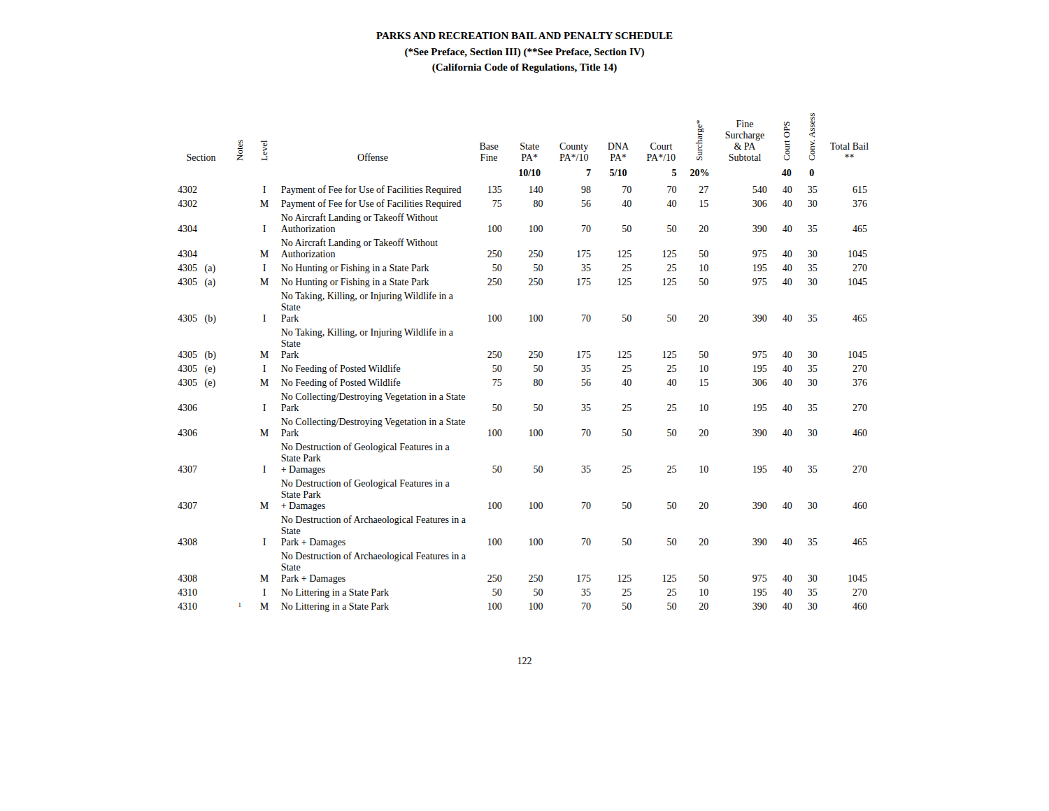PARKS AND RECREATION BAIL AND PENALTY SCHEDULE
(*See Preface, Section III) (**See Preface, Section IV)
(California Code of Regulations, Title 14)
| Section | Notes | Level | Offense | Base Fine | State PA* | County PA*/10 | DNA PA* | Court PA*/10 | Surcharge* | Fine Surcharge & PA Subtotal | Court OPS | Conv. Assess | Total Bail ** |
| --- | --- | --- | --- | --- | --- | --- | --- | --- | --- | --- | --- | --- | --- |
| | | | | | 10/10 | 7 | 5/10 | 5 | 20% | | 40 | 0 | |
| 4302 | | I | Payment of Fee for Use of Facilities Required | 135 | 140 | 98 | 70 | 70 | 27 | 540 | 40 | 35 | 615 |
| 4302 | | M | Payment of Fee for Use of Facilities Required | 75 | 80 | 56 | 40 | 40 | 15 | 306 | 40 | 30 | 376 |
| 4304 | | I | No Aircraft Landing or Takeoff Without Authorization | 100 | 100 | 70 | 50 | 50 | 20 | 390 | 40 | 35 | 465 |
| 4304 | | M | No Aircraft Landing or Takeoff Without Authorization | 250 | 250 | 175 | 125 | 125 | 50 | 975 | 40 | 30 | 1045 |
| 4305 (a) | | I | No Hunting or Fishing in a State Park | 50 | 50 | 35 | 25 | 25 | 10 | 195 | 40 | 35 | 270 |
| 4305 (a) | | M | No Hunting or Fishing in a State Park | 250 | 250 | 175 | 125 | 125 | 50 | 975 | 40 | 30 | 1045 |
| 4305 (b) | | I | No Taking, Killing, or Injuring Wildlife in a State Park | 100 | 100 | 70 | 50 | 50 | 20 | 390 | 40 | 35 | 465 |
| 4305 (b) | | M | No Taking, Killing, or Injuring Wildlife in a State Park | 250 | 250 | 175 | 125 | 125 | 50 | 975 | 40 | 30 | 1045 |
| 4305 (e) | | I | No Feeding of Posted Wildlife | 50 | 50 | 35 | 25 | 25 | 10 | 195 | 40 | 35 | 270 |
| 4305 (e) | | M | No Feeding of Posted Wildlife | 75 | 80 | 56 | 40 | 40 | 15 | 306 | 40 | 30 | 376 |
| 4306 | | I | No Collecting/Destroying Vegetation in a State Park | 50 | 50 | 35 | 25 | 25 | 10 | 195 | 40 | 35 | 270 |
| 4306 | | M | No Collecting/Destroying Vegetation in a State Park | 100 | 100 | 70 | 50 | 50 | 20 | 390 | 40 | 30 | 460 |
| 4307 | | I | No Destruction of Geological Features in a State Park + Damages | 50 | 50 | 35 | 25 | 25 | 10 | 195 | 40 | 35 | 270 |
| 4307 | | M | No Destruction of Geological Features in a State Park + Damages | 100 | 100 | 70 | 50 | 50 | 20 | 390 | 40 | 30 | 460 |
| 4308 | | I | No Destruction of Archaeological Features in a State Park + Damages | 100 | 100 | 70 | 50 | 50 | 20 | 390 | 40 | 35 | 465 |
| 4308 | | M | No Destruction of Archaeological Features in a State Park + Damages | 250 | 250 | 175 | 125 | 125 | 50 | 975 | 40 | 30 | 1045 |
| 4310 | | I | No Littering in a State Park | 50 | 50 | 35 | 25 | 25 | 10 | 195 | 40 | 35 | 270 |
| 4310 | 1 | M | No Littering in a State Park | 100 | 100 | 70 | 50 | 50 | 20 | 390 | 40 | 30 | 460 |
122